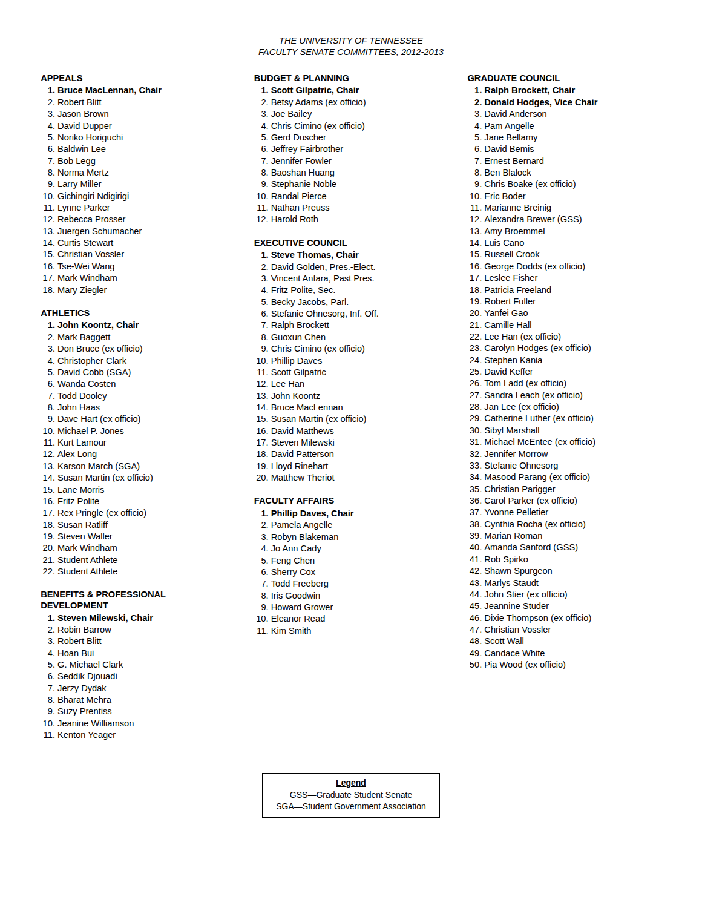THE UNIVERSITY OF TENNESSEE
FACULTY SENATE COMMITTEES, 2012-2013
Appeals
Bruce MacLennan, Chair
Robert Blitt
Jason Brown
David Dupper
Noriko Horiguchi
Baldwin Lee
Bob Legg
Norma Mertz
Larry Miller
Gichingiri Ndigirigi
Lynne Parker
Rebecca Prosser
Juergen Schumacher
Curtis Stewart
Christian Vossler
Tse-Wei Wang
Mark Windham
Mary Ziegler
Athletics
John Koontz, Chair
Mark Baggett
Don Bruce (ex officio)
Christopher Clark
David Cobb (SGA)
Wanda Costen
Todd Dooley
John Haas
Dave Hart (ex officio)
Michael P. Jones
Kurt Lamour
Alex Long
Karson March (SGA)
Susan Martin (ex officio)
Lane Morris
Fritz Polite
Rex Pringle (ex officio)
Susan Ratliff
Steven Waller
Mark Windham
Student Athlete
Student Athlete
Benefits & Professional Development
Steven Milewski, Chair
Robin Barrow
Robert Blitt
Hoan Bui
G. Michael Clark
Seddik Djouadi
Jerzy Dydak
Bharat Mehra
Suzy Prentiss
Jeanine Williamson
Kenton Yeager
Budget & Planning
Scott Gilpatric, Chair
Betsy Adams (ex officio)
Joe Bailey
Chris Cimino (ex officio)
Gerd Duscher
Jeffrey Fairbrother
Jennifer Fowler
Baoshan Huang
Stephanie Noble
Randal Pierce
Nathan Preuss
Harold Roth
Executive Council
Steve Thomas, Chair
David Golden, Pres.-Elect.
Vincent Anfara, Past Pres.
Fritz Polite, Sec.
Becky Jacobs, Parl.
Stefanie Ohnesorg, Inf. Off.
Ralph Brockett
Guoxun Chen
Chris Cimino (ex officio)
Phillip Daves
Scott Gilpatric
Lee Han
John Koontz
Bruce MacLennan
Susan Martin (ex officio)
David Matthews
Steven Milewski
David Patterson
Lloyd Rinehart
Matthew Theriot
Faculty Affairs
Phillip Daves, Chair
Pamela Angelle
Robyn Blakeman
Jo Ann Cady
Feng Chen
Sherry Cox
Todd Freeberg
Iris Goodwin
Howard Grower
Eleanor Read
Kim Smith
Graduate Council
Ralph Brockett, Chair
Donald Hodges, Vice Chair
David Anderson
Pam Angelle
Jane Bellamy
David Bemis
Ernest Bernard
Ben Blalock
Chris Boake (ex officio)
Eric Boder
Marianne Breinig
Alexandra Brewer (GSS)
Amy Broemmel
Luis Cano
Russell Crook
George Dodds (ex officio)
Leslee Fisher
Patricia Freeland
Robert Fuller
Yanfei Gao
Camille Hall
Lee Han (ex officio)
Carolyn Hodges (ex officio)
Stephen Kania
David Keffer
Tom Ladd (ex officio)
Sandra Leach (ex officio)
Jan Lee (ex officio)
Catherine Luther (ex officio)
Sibyl Marshall
Michael McEntee (ex officio)
Jennifer Morrow
Stefanie Ohnesorg
Masood Parang (ex officio)
Christian Parigger
Carol Parker (ex officio)
Yvonne Pelletier
Cynthia Rocha (ex officio)
Marian Roman
Amanda Sanford (GSS)
Rob Spirko
Shawn Spurgeon
Marlys Staudt
John Stier (ex officio)
Jeannine Studer
Dixie Thompson (ex officio)
Christian Vossler
Scott Wall
Candace White
Pia Wood (ex officio)
Legend GSS—Graduate Student Senate
SGA—Student Government Association